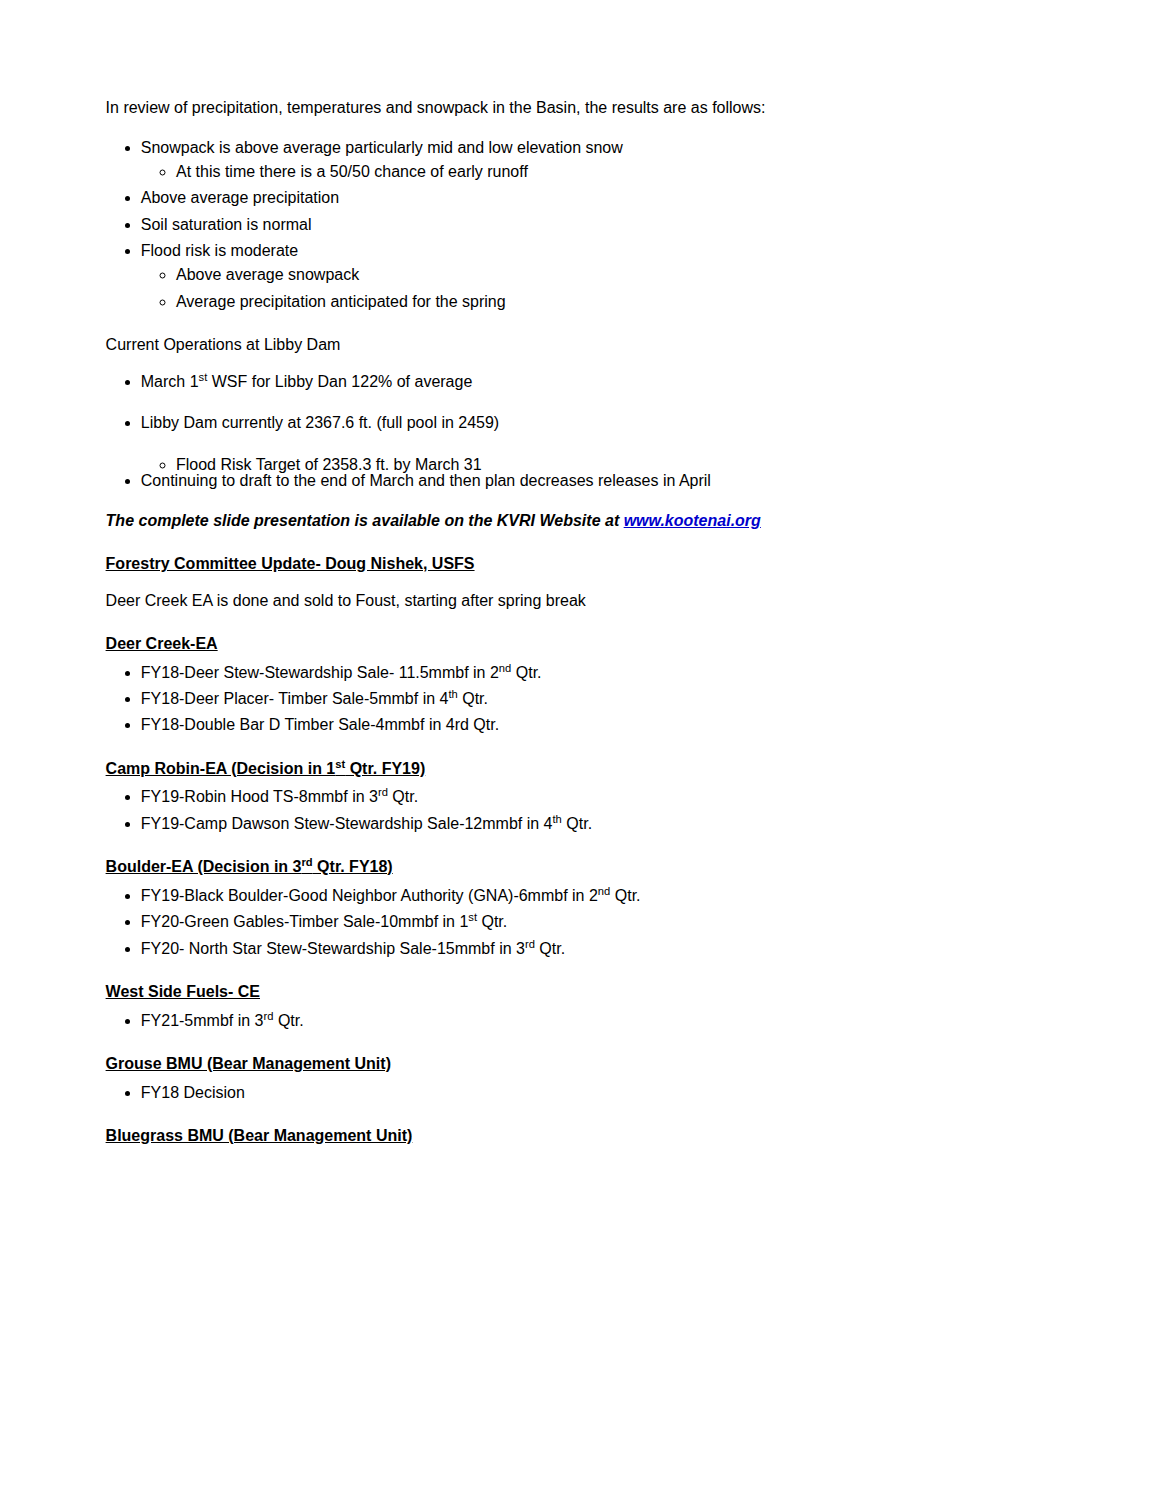In review of precipitation, temperatures and snowpack in the Basin, the results are as follows:
Snowpack is above average particularly mid and low elevation snow
At this time there is a 50/50 chance of early runoff
Above average precipitation
Soil saturation is normal
Flood risk is moderate
Above average snowpack
Average precipitation anticipated for the spring
Current Operations at Libby Dam
March 1st WSF for Libby Dan 122% of average
Libby Dam currently at 2367.6 ft. (full pool in 2459)
Flood Risk Target of 2358.3 ft. by March 31
Continuing to draft to the end of March and then plan decreases releases in April
The complete slide presentation is available on the KVRI Website at www.kootenai.org
Forestry Committee Update- Doug Nishek, USFS
Deer Creek EA is done and sold to Foust, starting after spring break
Deer Creek-EA
FY18-Deer Stew-Stewardship Sale- 11.5mmbf in 2nd Qtr.
FY18-Deer Placer- Timber Sale-5mmbf in 4th Qtr.
FY18-Double Bar D Timber Sale-4mmbf in 4rd Qtr.
Camp Robin-EA (Decision in 1st Qtr. FY19)
FY19-Robin Hood TS-8mmbf in 3rd Qtr.
FY19-Camp Dawson Stew-Stewardship Sale-12mmbf in 4th Qtr.
Boulder-EA (Decision in 3rd Qtr. FY18)
FY19-Black Boulder-Good Neighbor Authority (GNA)-6mmbf in 2nd Qtr.
FY20-Green Gables-Timber Sale-10mmbf in 1st Qtr.
FY20- North Star Stew-Stewardship Sale-15mmbf in 3rd Qtr.
West Side Fuels- CE
FY21-5mmbf in 3rd Qtr.
Grouse BMU (Bear Management Unit)
FY18 Decision
Bluegrass BMU (Bear Management Unit)